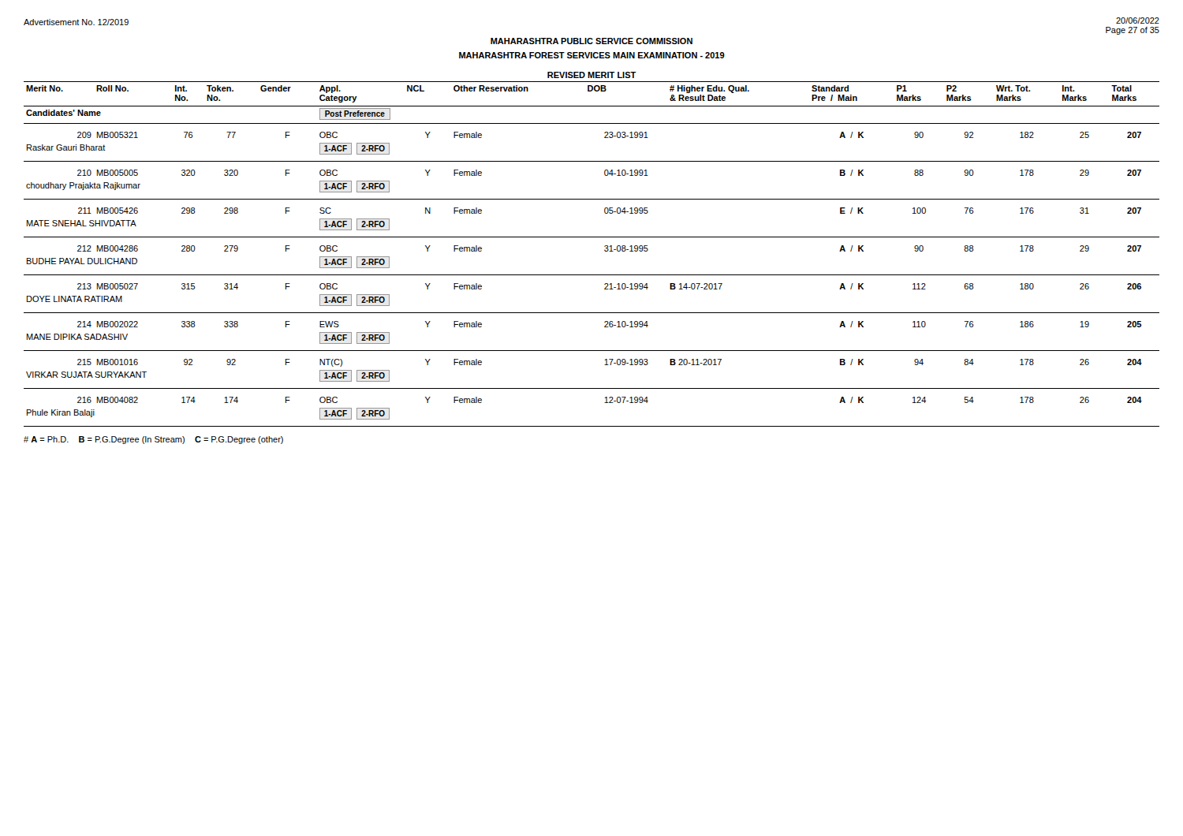Advertisement No. 12/2019
20/06/2022
Page 27 of 35
MAHARASHTRA PUBLIC SERVICE COMMISSION
MAHARASHTRA FOREST SERVICES MAIN EXAMINATION - 2019
REVISED MERIT LIST
| Merit No. | Roll No. | Int. No. | Token. No. | Gender | Appl. Category | NCL | Other Reservation | DOB | # Higher Edu. Qual. & Result Date | Standard Pre / Main | P1 Marks | P2 Marks | Wrt. Tot. Marks | Int. Marks | Total Marks |
| --- | --- | --- | --- | --- | --- | --- | --- | --- | --- | --- | --- | --- | --- | --- | --- |
| Candidates' Name | Post Preference | |
| 209 | MB005321 | 76 | 77 | F | OBC | Y | Female | 23-03-1991 | | A / K | 90 | 92 | 182 | 25 | 207 |
| Raskar Gauri Bharat | 1-ACF 2-RFO | |
| 210 | MB005005 | 320 | 320 | F | OBC | Y | Female | 04-10-1991 | | B / K | 88 | 90 | 178 | 29 | 207 |
| choudhary Prajakta Rajkumar | 1-ACF 2-RFO | |
| 211 | MB005426 | 298 | 298 | F | SC | N | Female | 05-04-1995 | | E / K | 100 | 76 | 176 | 31 | 207 |
| MATE SNEHAL SHIVDATTA | 1-ACF 2-RFO | |
| 212 | MB004286 | 280 | 279 | F | OBC | Y | Female | 31-08-1995 | | A / K | 90 | 88 | 178 | 29 | 207 |
| BUDHE PAYAL DULICHAND | 1-ACF 2-RFO | |
| 213 | MB005027 | 315 | 314 | F | OBC | Y | Female | 21-10-1994 | B 14-07-2017 | A / K | 112 | 68 | 180 | 26 | 206 |
| DOYE LINATA RATIRAM | 1-ACF 2-RFO | |
| 214 | MB002022 | 338 | 338 | F | EWS | Y | Female | 26-10-1994 | | A / K | 110 | 76 | 186 | 19 | 205 |
| MANE DIPIKA SADASHIV | 1-ACF 2-RFO | |
| 215 | MB001016 | 92 | 92 | F | NT(C) | Y | Female | 17-09-1993 | B 20-11-2017 | B / K | 94 | 84 | 178 | 26 | 204 |
| VIRKAR SUJATA SURYAKANT | 1-ACF 2-RFO | |
| 216 | MB004082 | 174 | 174 | F | OBC | Y | Female | 12-07-1994 | | A / K | 124 | 54 | 178 | 26 | 204 |
| Phule Kiran Balaji | 1-ACF 2-RFO | |
# A = Ph.D. B = P.G.Degree (In Stream) C = P.G.Degree (other)